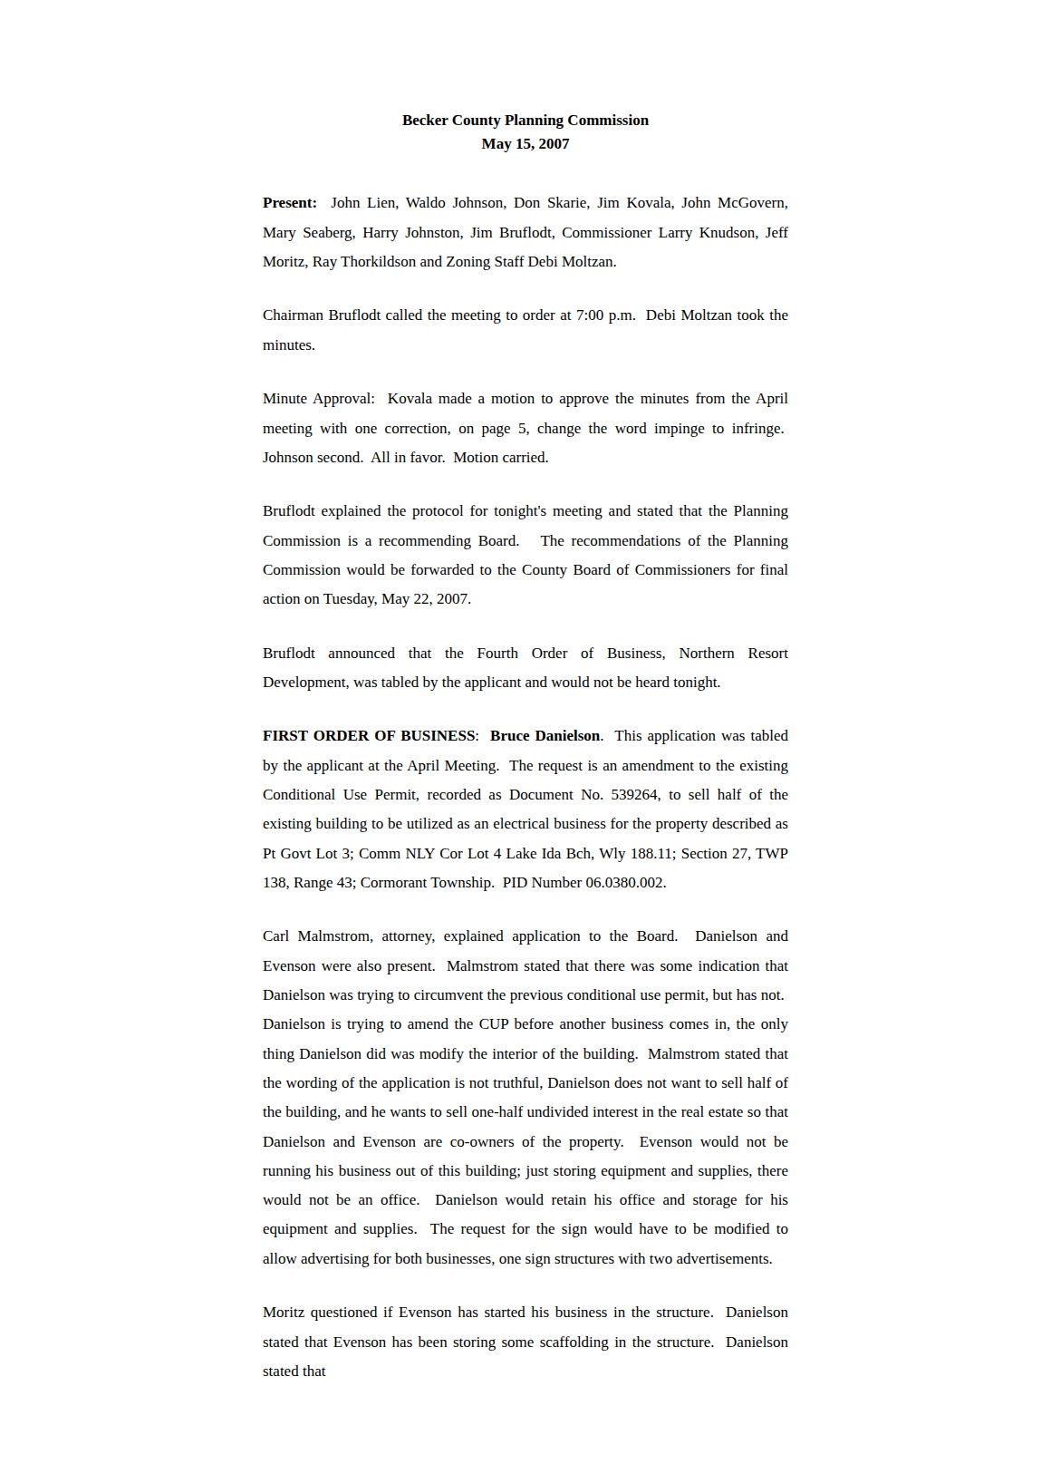Becker County Planning Commission
May 15, 2007
Present: John Lien, Waldo Johnson, Don Skarie, Jim Kovala, John McGovern, Mary Seaberg, Harry Johnston, Jim Bruflodt, Commissioner Larry Knudson, Jeff Moritz, Ray Thorkildson and Zoning Staff Debi Moltzan.
Chairman Bruflodt called the meeting to order at 7:00 p.m. Debi Moltzan took the minutes.
Minute Approval: Kovala made a motion to approve the minutes from the April meeting with one correction, on page 5, change the word impinge to infringe. Johnson second. All in favor. Motion carried.
Bruflodt explained the protocol for tonight's meeting and stated that the Planning Commission is a recommending Board. The recommendations of the Planning Commission would be forwarded to the County Board of Commissioners for final action on Tuesday, May 22, 2007.
Bruflodt announced that the Fourth Order of Business, Northern Resort Development, was tabled by the applicant and would not be heard tonight.
FIRST ORDER OF BUSINESS: Bruce Danielson. This application was tabled by the applicant at the April Meeting. The request is an amendment to the existing Conditional Use Permit, recorded as Document No. 539264, to sell half of the existing building to be utilized as an electrical business for the property described as Pt Govt Lot 3; Comm NLY Cor Lot 4 Lake Ida Bch, Wly 188.11; Section 27, TWP 138, Range 43; Cormorant Township. PID Number 06.0380.002.
Carl Malmstrom, attorney, explained application to the Board. Danielson and Evenson were also present. Malmstrom stated that there was some indication that Danielson was trying to circumvent the previous conditional use permit, but has not. Danielson is trying to amend the CUP before another business comes in, the only thing Danielson did was modify the interior of the building. Malmstrom stated that the wording of the application is not truthful, Danielson does not want to sell half of the building, and he wants to sell one-half undivided interest in the real estate so that Danielson and Evenson are co-owners of the property. Evenson would not be running his business out of this building; just storing equipment and supplies, there would not be an office. Danielson would retain his office and storage for his equipment and supplies. The request for the sign would have to be modified to allow advertising for both businesses, one sign structures with two advertisements.
Moritz questioned if Evenson has started his business in the structure. Danielson stated that Evenson has been storing some scaffolding in the structure. Danielson stated that